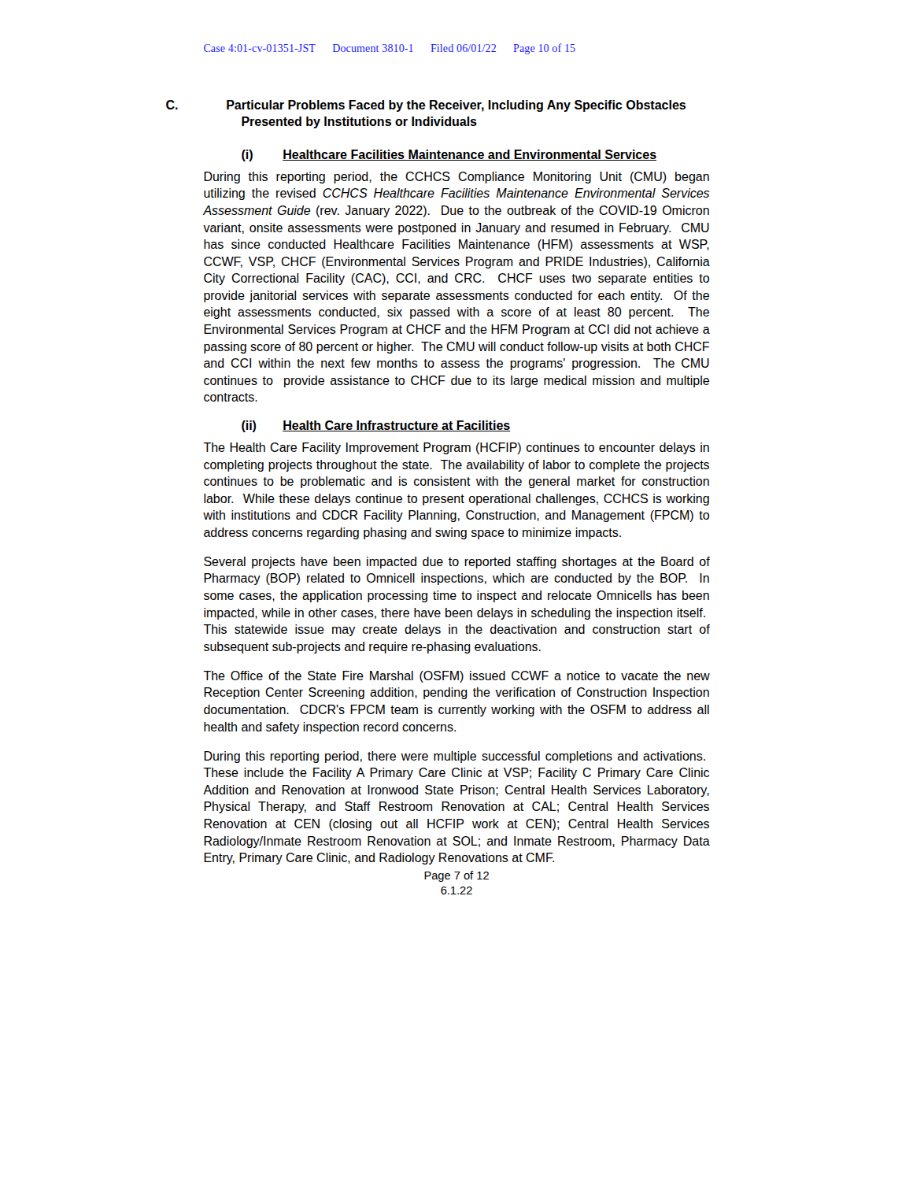Case 4:01-cv-01351-JST Document 3810-1 Filed 06/01/22 Page 10 of 15
C. Particular Problems Faced by the Receiver, Including Any Specific Obstacles Presented by Institutions or Individuals
(i) Healthcare Facilities Maintenance and Environmental Services
During this reporting period, the CCHCS Compliance Monitoring Unit (CMU) began utilizing the revised CCHCS Healthcare Facilities Maintenance Environmental Services Assessment Guide (rev. January 2022). Due to the outbreak of the COVID-19 Omicron variant, onsite assessments were postponed in January and resumed in February. CMU has since conducted Healthcare Facilities Maintenance (HFM) assessments at WSP, CCWF, VSP, CHCF (Environmental Services Program and PRIDE Industries), California City Correctional Facility (CAC), CCI, and CRC. CHCF uses two separate entities to provide janitorial services with separate assessments conducted for each entity. Of the eight assessments conducted, six passed with a score of at least 80 percent. The Environmental Services Program at CHCF and the HFM Program at CCI did not achieve a passing score of 80 percent or higher. The CMU will conduct follow-up visits at both CHCF and CCI within the next few months to assess the programs' progression. The CMU continues to provide assistance to CHCF due to its large medical mission and multiple contracts.
(ii) Health Care Infrastructure at Facilities
The Health Care Facility Improvement Program (HCFIP) continues to encounter delays in completing projects throughout the state. The availability of labor to complete the projects continues to be problematic and is consistent with the general market for construction labor. While these delays continue to present operational challenges, CCHCS is working with institutions and CDCR Facility Planning, Construction, and Management (FPCM) to address concerns regarding phasing and swing space to minimize impacts.
Several projects have been impacted due to reported staffing shortages at the Board of Pharmacy (BOP) related to Omnicell inspections, which are conducted by the BOP. In some cases, the application processing time to inspect and relocate Omnicells has been impacted, while in other cases, there have been delays in scheduling the inspection itself. This statewide issue may create delays in the deactivation and construction start of subsequent sub-projects and require re-phasing evaluations.
The Office of the State Fire Marshal (OSFM) issued CCWF a notice to vacate the new Reception Center Screening addition, pending the verification of Construction Inspection documentation. CDCR's FPCM team is currently working with the OSFM to address all health and safety inspection record concerns.
During this reporting period, there were multiple successful completions and activations. These include the Facility A Primary Care Clinic at VSP; Facility C Primary Care Clinic Addition and Renovation at Ironwood State Prison; Central Health Services Laboratory, Physical Therapy, and Staff Restroom Renovation at CAL; Central Health Services Renovation at CEN (closing out all HCFIP work at CEN); Central Health Services Radiology/Inmate Restroom Renovation at SOL; and Inmate Restroom, Pharmacy Data Entry, Primary Care Clinic, and Radiology Renovations at CMF.
Page 7 of 12
6.1.22